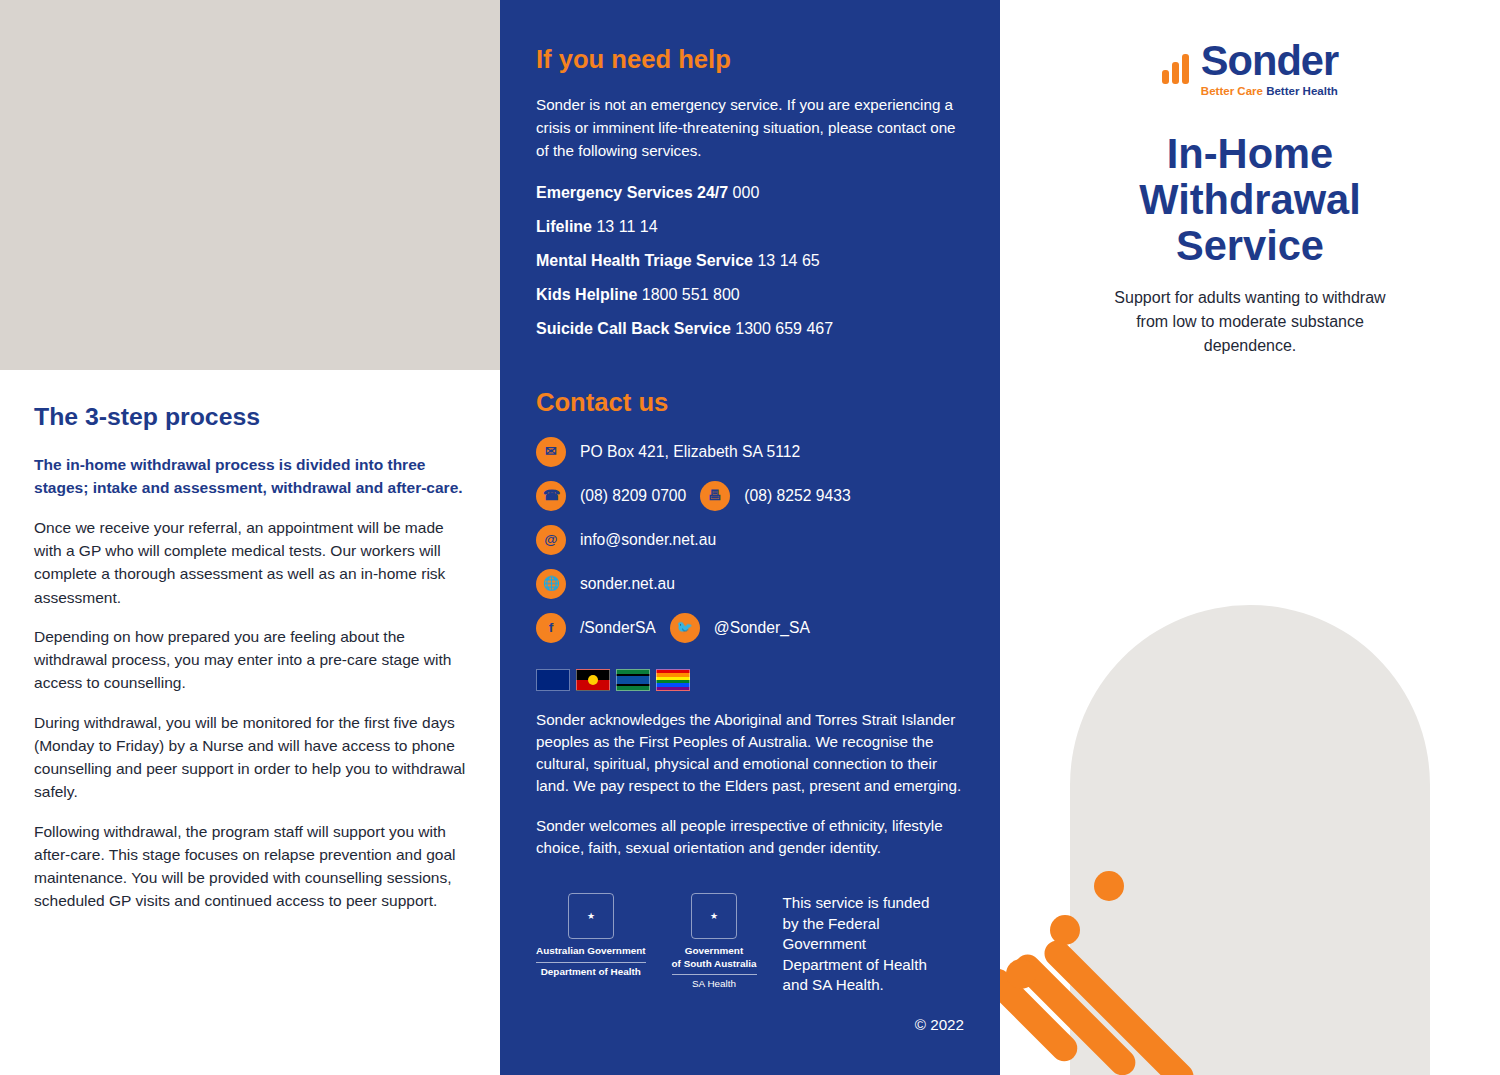The 3-step process
The in-home withdrawal process is divided into three stages; intake and assessment, withdrawal and after-care.
Once we receive your referral, an appointment will be made with a GP who will complete medical tests. Our workers will complete a thorough assessment as well as an in-home risk assessment.
Depending on how prepared you are feeling about the withdrawal process, you may enter into a pre-care stage with access to counselling.
During withdrawal, you will be monitored for the first five days (Monday to Friday) by a Nurse and will have access to phone counselling and peer support in order to help you to withdrawal safely.
Following withdrawal, the program staff will support you with after-care. This stage focuses on relapse prevention and goal maintenance. You will be provided with counselling sessions, scheduled GP visits and continued access to peer support.
If you need help
Sonder is not an emergency service. If you are experiencing a crisis or imminent life-threatening situation, please contact one of the following services.
Emergency Services 24/7 000
Lifeline 13 11 14
Mental Health Triage Service 13 14 65
Kids Helpline 1800 551 800
Suicide Call Back Service 1300 659 467
Contact us
✉PO Box 421, Elizabeth SA 5112
☎(08) 8209 0700 🖶(08) 8252 9433
@info@sonder.net.au
🌐sonder.net.au
f/SonderSA 🐦@Sonder_SA
Sonder acknowledges the Aboriginal and Torres Strait Islander peoples as the First Peoples of Australia. We recognise the cultural, spiritual, physical and emotional connection to their land. We pay respect to the Elders past, present and emerging.
Sonder welcomes all people irrespective of ethnicity, lifestyle choice, faith, sexual orientation and gender identity.
★
Australian Government
Department of Health
★
Government
of South Australia
SA Health
This service is funded by the Federal Government Department of Health and SA Health.
© 2022
Sonder
Better Care Better Health
In-Home
Withdrawal
Service
Support for adults wanting to withdraw from low to moderate substance dependence.